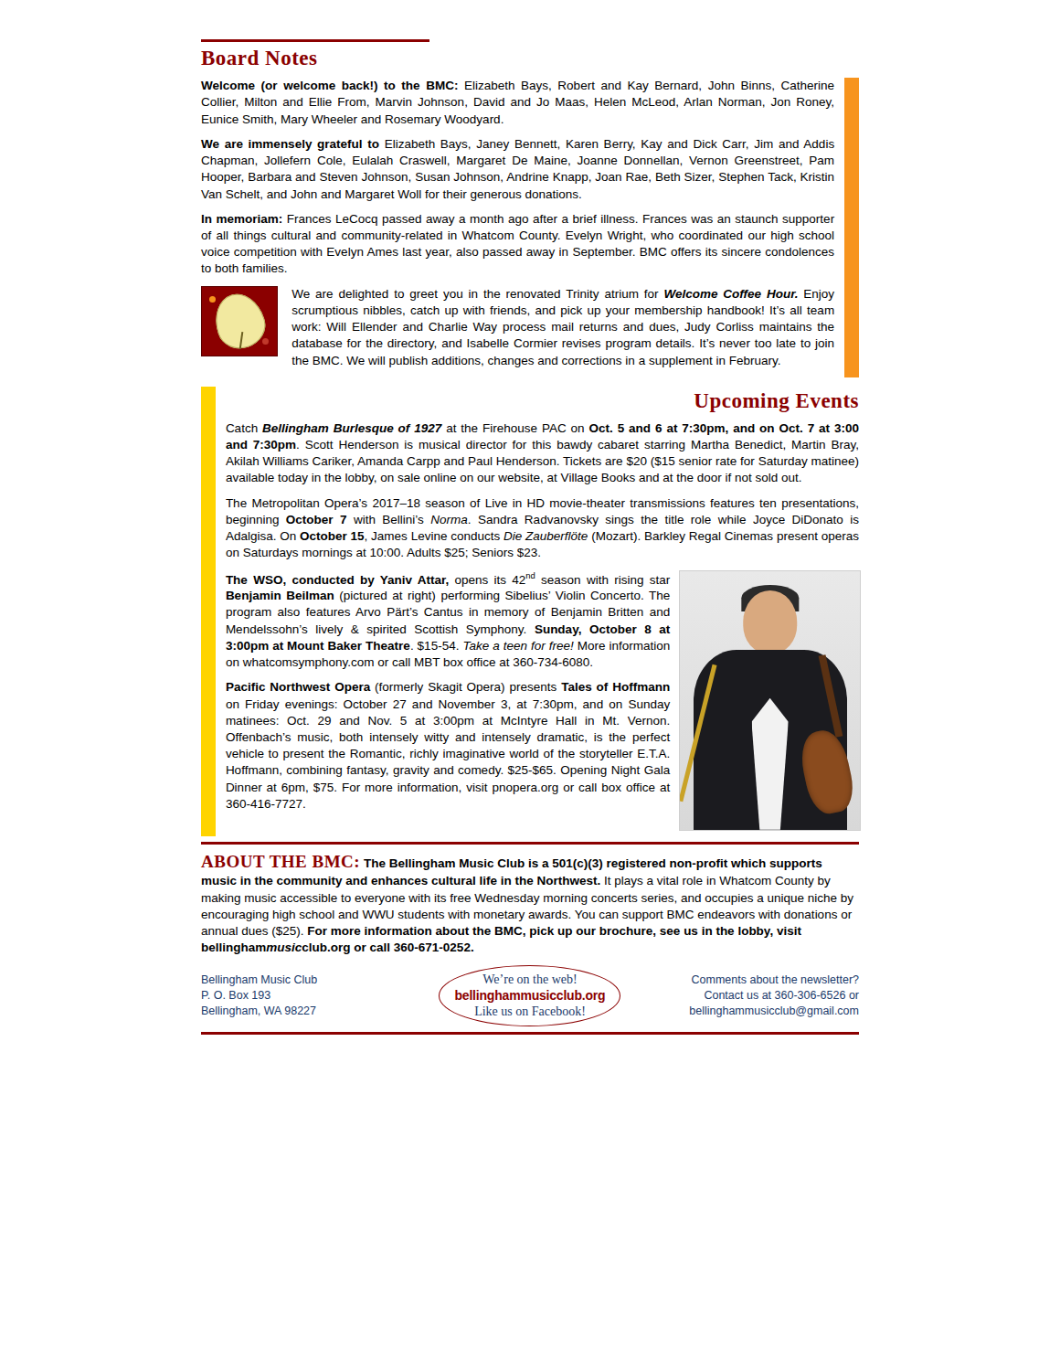Board Notes
Welcome (or welcome back!) to the BMC: Elizabeth Bays, Robert and Kay Bernard, John Binns, Catherine Collier, Milton and Ellie From, Marvin Johnson, David and Jo Maas, Helen McLeod, Arlan Norman, Jon Roney, Eunice Smith, Mary Wheeler and Rosemary Woodyard.
We are immensely grateful to Elizabeth Bays, Janey Bennett, Karen Berry, Kay and Dick Carr, Jim and Addis Chapman, Jollefern Cole, Eulalah Craswell, Margaret De Maine, Joanne Donnellan, Vernon Greenstreet, Pam Hooper, Barbara and Steven Johnson, Susan Johnson, Andrine Knapp, Joan Rae, Beth Sizer, Stephen Tack, Kristin Van Schelt, and John and Margaret Woll for their generous donations.
In memoriam: Frances LeCocq passed away a month ago after a brief illness. Frances was an staunch supporter of all things cultural and community-related in Whatcom County. Evelyn Wright, who coordinated our high school voice competition with Evelyn Ames last year, also passed away in September. BMC offers its sincere condolences to both families.
We are delighted to greet you in the renovated Trinity atrium for Welcome Coffee Hour. Enjoy scrumptious nibbles, catch up with friends, and pick up your membership handbook! It’s all team work: Will Ellender and Charlie Way process mail returns and dues, Judy Corliss maintains the database for the directory, and Isabelle Cormier revises program details. It’s never too late to join the BMC. We will publish additions, changes and corrections in a supplement in February.
Upcoming Events
Catch Bellingham Burlesque of 1927 at the Firehouse PAC on Oct. 5 and 6 at 7:30pm, and on Oct. 7 at 3:00 and 7:30pm. Scott Henderson is musical director for this bawdy cabaret starring Martha Benedict, Martin Bray, Akilah Williams Cariker, Amanda Carpp and Paul Henderson. Tickets are $20 ($15 senior rate for Saturday matinee) available today in the lobby, on sale online on our website, at Village Books and at the door if not sold out.
The Metropolitan Opera’s 2017–18 season of Live in HD movie-theater transmissions features ten presentations, beginning October 7 with Bellini’s Norma. Sandra Radvanovsky sings the title role while Joyce DiDonato is Adalgisa. On October 15, James Levine conducts Die Zauberflöte (Mozart). Barkley Regal Cinemas present operas on Saturdays mornings at 10:00. Adults $25; Seniors $23.
The WSO, conducted by Yaniv Attar, opens its 42nd season with rising star Benjamin Beilman (pictured at right) performing Sibelius’ Violin Concerto. The program also features Arvo Pärt’s Cantus in memory of Benjamin Britten and Mendelssohn’s lively & spirited Scottish Symphony. Sunday, October 8 at 3:00pm at Mount Baker Theatre. $15-54. Take a teen for free! More information on whatcomsymphony.com or call MBT box office at 360-734-6080.
Pacific Northwest Opera (formerly Skagit Opera) presents Tales of Hoffmann on Friday evenings: October 27 and November 3, at 7:30pm, and on Sunday matinees: Oct. 29 and Nov. 5 at 3:00pm at McIntyre Hall in Mt. Vernon. Offenbach’s music, both intensely witty and intensely dramatic, is the perfect vehicle to present the Romantic, richly imaginative world of the storyteller E.T.A. Hoffmann, combining fantasy, gravity and comedy. $25-$65. Opening Night Gala Dinner at 6pm, $75. For more information, visit pnopera.org or call box office at 360-416-7727.
ABOUT THE BMC:
The Bellingham Music Club is a 501(c)(3) registered non-profit which supports music in the community and enhances cultural life in the Northwest. It plays a vital role in Whatcom County by making music accessible to everyone with its free Wednesday morning concerts series, and occupies a unique niche by encouraging high school and WWU students with monetary awards. You can support BMC endeavors with donations or annual dues ($25). For more information about the BMC, pick up our brochure, see us in the lobby, visit bellinghammusicclub.org or call 360-671-0252.
Bellingham Music Club
P. O. Box 193
Bellingham, WA 98227
We’re on the web!
bellinghammusicclub.org
Like us on Facebook!
Comments about the newsletter?
Contact us at 360-306-6526 or
bellinghammusicclub@gmail.com